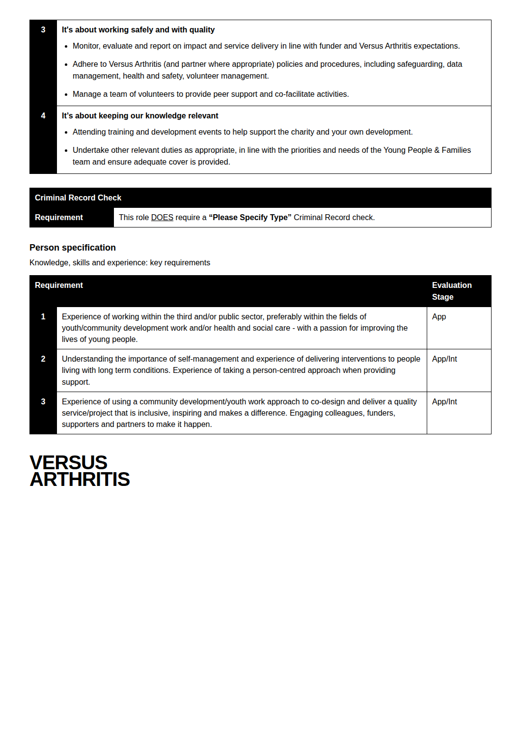| 3 | It's about working safely and with quality Monitor, evaluate and report on impact and service delivery in line with funder and Versus Arthritis expectations. Adhere to Versus Arthritis (and partner where appropriate) policies and procedures, including safeguarding, data management, health and safety, volunteer management. Manage a team of volunteers to provide peer support and co-facilitate activities. |
| 4 | It’s about keeping our knowledge relevant Attending training and development events to help support the charity and your own development. Undertake other relevant duties as appropriate, in line with the priorities and needs of the Young People & Families team and ensure adequate cover is provided. |
| Criminal Record Check |
| Requirement | This role DOES require a “Please Specify Type” Criminal Record check. |
Person specification
Knowledge, skills and experience: key requirements
| Requirement | Evaluation Stage |
| 1 | Experience of working within the third and/or public sector, preferably within the fields of youth/community development work and/or health and social care - with a passion for improving the lives of young people. | App |
| 2 | Understanding the importance of self-management and experience of delivering interventions to people living with long term conditions. Experience of taking a person-centred approach when providing support. | App/Int |
| 3 | Experience of using a community development/youth work approach to co-design and deliver a quality service/project that is inclusive, inspiring and makes a difference. Engaging colleagues, funders, supporters and partners to make it happen. | App/Int |
VERSUS ARTHRITIS